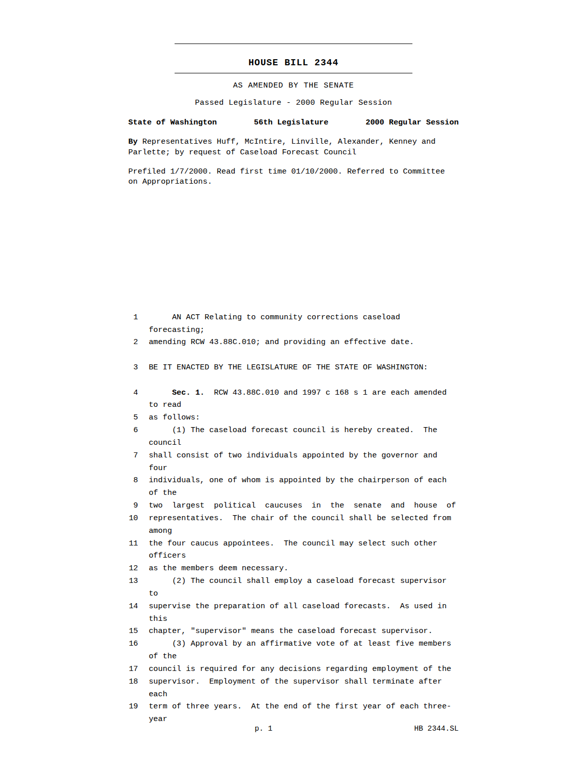HOUSE BILL 2344
AS AMENDED BY THE SENATE
Passed Legislature - 2000 Regular Session
State of Washington
56th Legislature
2000 Regular Session
By Representatives Huff, McIntire, Linville, Alexander, Kenney and Parlette; by request of Caseload Forecast Council
Prefiled 1/7/2000. Read first time 01/10/2000. Referred to Committee on Appropriations.
1
AN ACT Relating to community corrections caseload forecasting;
2
amending RCW 43.88C.010; and providing an effective date.
3
BE IT ENACTED BY THE LEGISLATURE OF THE STATE OF WASHINGTON:
4
Sec. 1. RCW 43.88C.010 and 1997 c 168 s 1 are each amended to read
5
as follows:
6
(1) The caseload forecast council is hereby created. The council
7
shall consist of two individuals appointed by the governor and four
8
individuals, one of whom is appointed by the chairperson of each of the
9
two largest political caucuses in the senate and house of
10
representatives. The chair of the council shall be selected from among
11
the four caucus appointees. The council may select such other officers
12
as the members deem necessary.
13
(2) The council shall employ a caseload forecast supervisor to
14
supervise the preparation of all caseload forecasts. As used in this
15
chapter, "supervisor" means the caseload forecast supervisor.
16
(3) Approval by an affirmative vote of at least five members of the
17
council is required for any decisions regarding employment of the
18
supervisor. Employment of the supervisor shall terminate after each
19
term of three years. At the end of the first year of each three-year
p. 1
HB 2344.SL